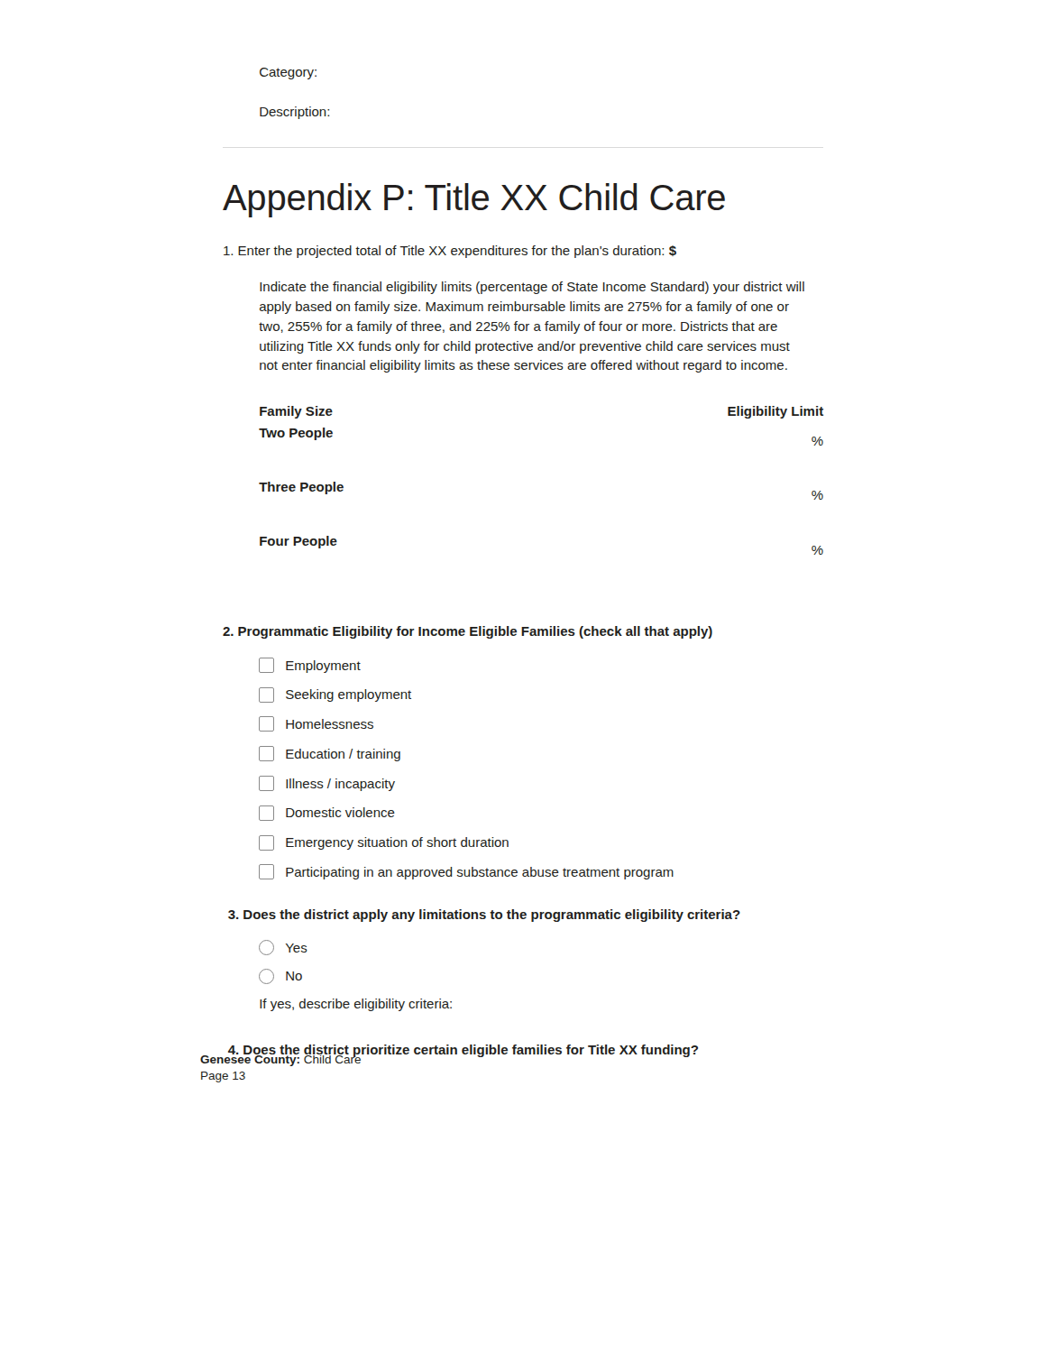Category:
Description:
Appendix P: Title XX Child Care
1. Enter the projected total of Title XX expenditures for the plan's duration: $
Indicate the financial eligibility limits (percentage of State Income Standard) your district will apply based on family size. Maximum reimbursable limits are 275% for a family of one or two, 255% for a family of three, and 225% for a family of four or more. Districts that are utilizing Title XX funds only for child protective and/or preventive child care services must not enter financial eligibility limits as these services are offered without regard to income.
| Family Size | Eligibility Limit |
| --- | --- |
| Two People | % |
| Three People | % |
| Four People | % |
2. Programmatic Eligibility for Income Eligible Families (check all that apply)
Employment
Seeking employment
Homelessness
Education / training
Illness / incapacity
Domestic violence
Emergency situation of short duration
Participating in an approved substance abuse treatment program
3. Does the district apply any limitations to the programmatic eligibility criteria?
Yes
No
If yes, describe eligibility criteria:
4. Does the district prioritize certain eligible families for Title XX funding?
Genesee County: Child Care
Page 13